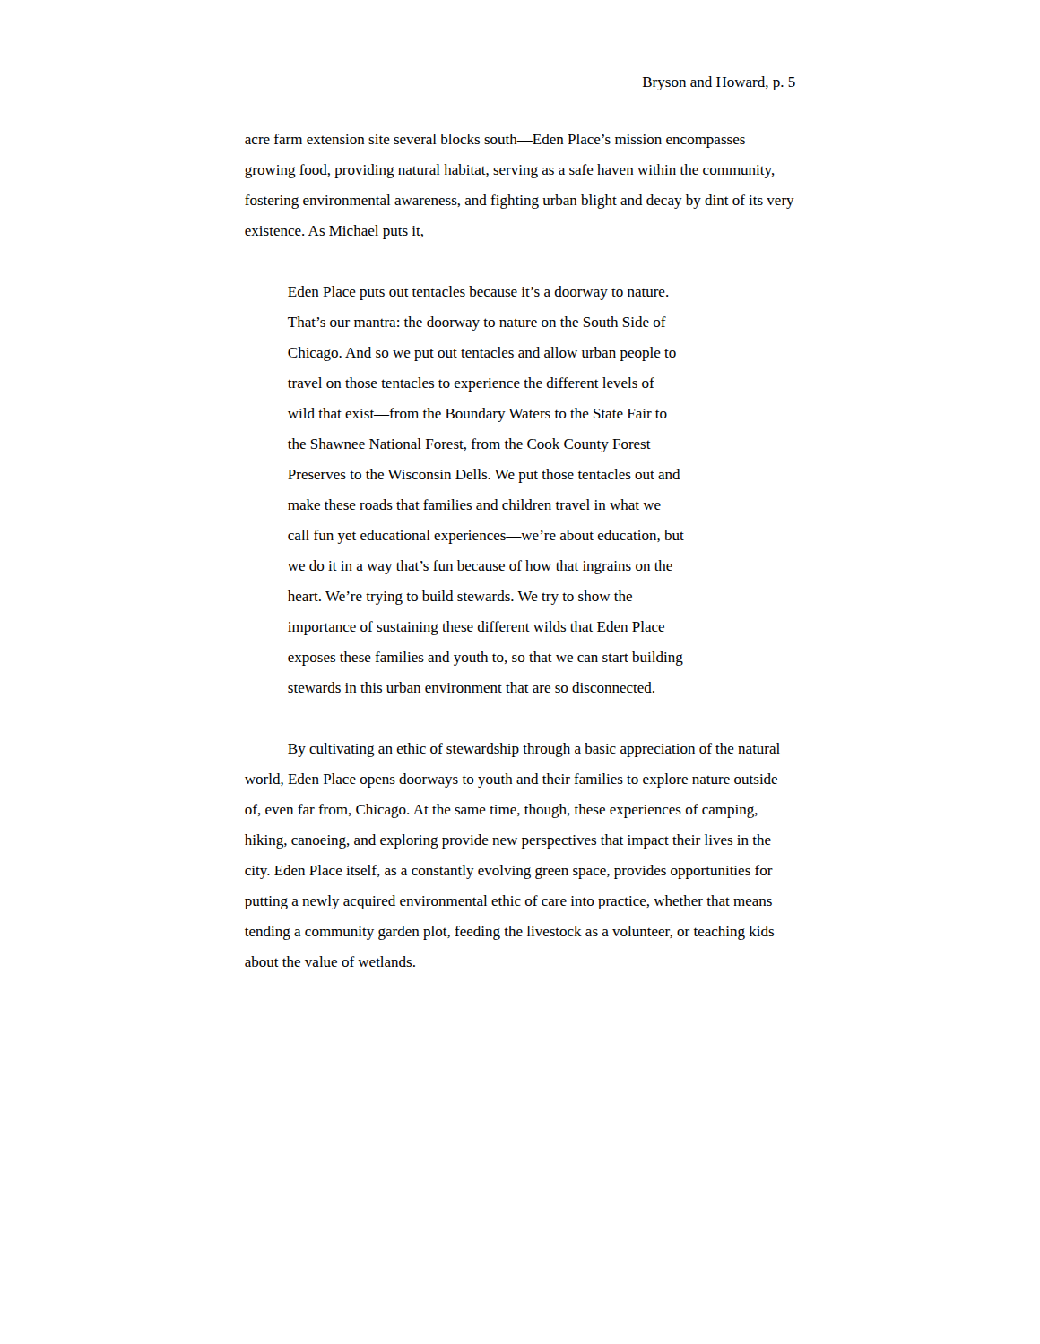Bryson and Howard, p. 5
acre farm extension site several blocks south—Eden Place’s mission encompasses growing food, providing natural habitat, serving as a safe haven within the community, fostering environmental awareness, and fighting urban blight and decay by dint of its very existence. As Michael puts it,
Eden Place puts out tentacles because it’s a doorway to nature. That’s our mantra: the doorway to nature on the South Side of Chicago. And so we put out tentacles and allow urban people to travel on those tentacles to experience the different levels of wild that exist—from the Boundary Waters to the State Fair to the Shawnee National Forest, from the Cook County Forest Preserves to the Wisconsin Dells. We put those tentacles out and make these roads that families and children travel in what we call fun yet educational experiences—we’re about education, but we do it in a way that’s fun because of how that ingrains on the heart. We’re trying to build stewards. We try to show the importance of sustaining these different wilds that Eden Place exposes these families and youth to, so that we can start building stewards in this urban environment that are so disconnected.
By cultivating an ethic of stewardship through a basic appreciation of the natural world, Eden Place opens doorways to youth and their families to explore nature outside of, even far from, Chicago. At the same time, though, these experiences of camping, hiking, canoeing, and exploring provide new perspectives that impact their lives in the city. Eden Place itself, as a constantly evolving green space, provides opportunities for putting a newly acquired environmental ethic of care into practice, whether that means tending a community garden plot, feeding the livestock as a volunteer, or teaching kids about the value of wetlands.